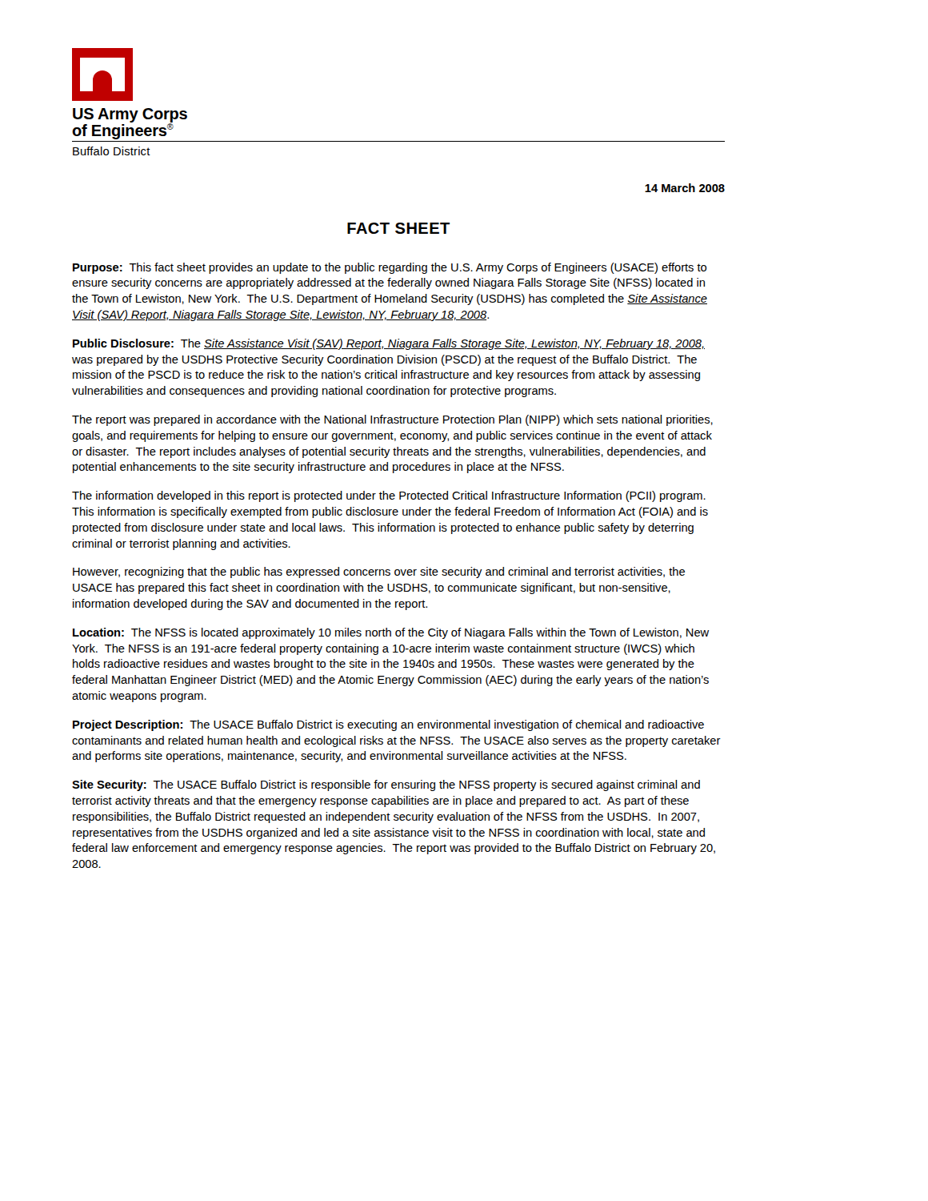US Army Corps
of Engineers®
Buffalo District
14 March 2008
FACT SHEET
Purpose: This fact sheet provides an update to the public regarding the U.S. Army Corps of Engineers (USACE) efforts to ensure security concerns are appropriately addressed at the federally owned Niagara Falls Storage Site (NFSS) located in the Town of Lewiston, New York. The U.S. Department of Homeland Security (USDHS) has completed the Site Assistance Visit (SAV) Report, Niagara Falls Storage Site, Lewiston, NY, February 18, 2008.
Public Disclosure: The Site Assistance Visit (SAV) Report, Niagara Falls Storage Site, Lewiston, NY, February 18, 2008, was prepared by the USDHS Protective Security Coordination Division (PSCD) at the request of the Buffalo District. The mission of the PSCD is to reduce the risk to the nation’s critical infrastructure and key resources from attack by assessing vulnerabilities and consequences and providing national coordination for protective programs.
The report was prepared in accordance with the National Infrastructure Protection Plan (NIPP) which sets national priorities, goals, and requirements for helping to ensure our government, economy, and public services continue in the event of attack or disaster. The report includes analyses of potential security threats and the strengths, vulnerabilities, dependencies, and potential enhancements to the site security infrastructure and procedures in place at the NFSS.
The information developed in this report is protected under the Protected Critical Infrastructure Information (PCII) program. This information is specifically exempted from public disclosure under the federal Freedom of Information Act (FOIA) and is protected from disclosure under state and local laws. This information is protected to enhance public safety by deterring criminal or terrorist planning and activities.
However, recognizing that the public has expressed concerns over site security and criminal and terrorist activities, the USACE has prepared this fact sheet in coordination with the USDHS, to communicate significant, but non-sensitive, information developed during the SAV and documented in the report.
Location: The NFSS is located approximately 10 miles north of the City of Niagara Falls within the Town of Lewiston, New York. The NFSS is an 191-acre federal property containing a 10-acre interim waste containment structure (IWCS) which holds radioactive residues and wastes brought to the site in the 1940s and 1950s. These wastes were generated by the federal Manhattan Engineer District (MED) and the Atomic Energy Commission (AEC) during the early years of the nation’s atomic weapons program.
Project Description: The USACE Buffalo District is executing an environmental investigation of chemical and radioactive contaminants and related human health and ecological risks at the NFSS. The USACE also serves as the property caretaker and performs site operations, maintenance, security, and environmental surveillance activities at the NFSS.
Site Security: The USACE Buffalo District is responsible for ensuring the NFSS property is secured against criminal and terrorist activity threats and that the emergency response capabilities are in place and prepared to act. As part of these responsibilities, the Buffalo District requested an independent security evaluation of the NFSS from the USDHS. In 2007, representatives from the USDHS organized and led a site assistance visit to the NFSS in coordination with local, state and federal law enforcement and emergency response agencies. The report was provided to the Buffalo District on February 20, 2008.